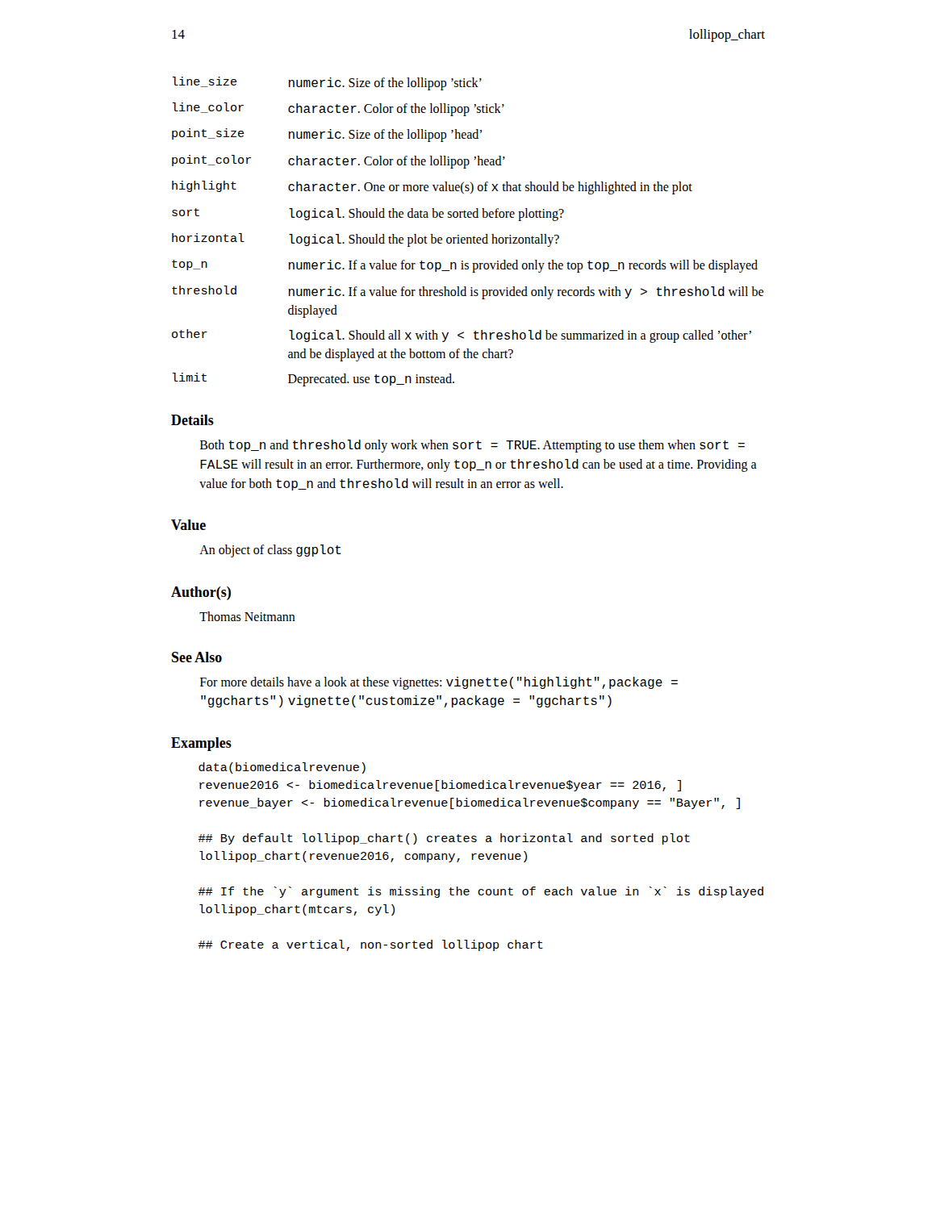14 lollipop_chart
line_size
numeric. Size of the lollipop ’stick’
line_color
character. Color of the lollipop ’stick’
point_size
numeric. Size of the lollipop ’head’
point_color
character. Color of the lollipop ’head’
highlight
character. One or more value(s) of x that should be highlighted in the plot
sort
logical. Should the data be sorted before plotting?
horizontal
logical. Should the plot be oriented horizontally?
top_n
numeric. If a value for top_n is provided only the top top_n records will be displayed
threshold
numeric. If a value for threshold is provided only records with y > threshold will be displayed
other
logical. Should all x with y < threshold be summarized in a group called ’other’ and be displayed at the bottom of the chart?
limit
Deprecated. use top_n instead.
Details
Both top_n and threshold only work when sort = TRUE. Attempting to use them when sort = FALSE will result in an error. Furthermore, only top_n or threshold can be used at a time. Providing a value for both top_n and threshold will result in an error as well.
Value
An object of class ggplot
Author(s)
Thomas Neitmann
See Also
For more details have a look at these vignettes: vignette("highlight",package = "ggcharts") vignette("customize",package = "ggcharts")
Examples
data(biomedicalrevenue)
revenue2016 <- biomedicalrevenue[biomedicalrevenue$year == 2016, ]
revenue_bayer <- biomedicalrevenue[biomedicalrevenue$company == "Bayer", ]

## By default lollipop_chart() creates a horizontal and sorted plot
lollipop_chart(revenue2016, company, revenue)

## If the `y` argument is missing the count of each value in `x` is displayed
lollipop_chart(mtcars, cyl)

## Create a vertical, non-sorted lollipop chart